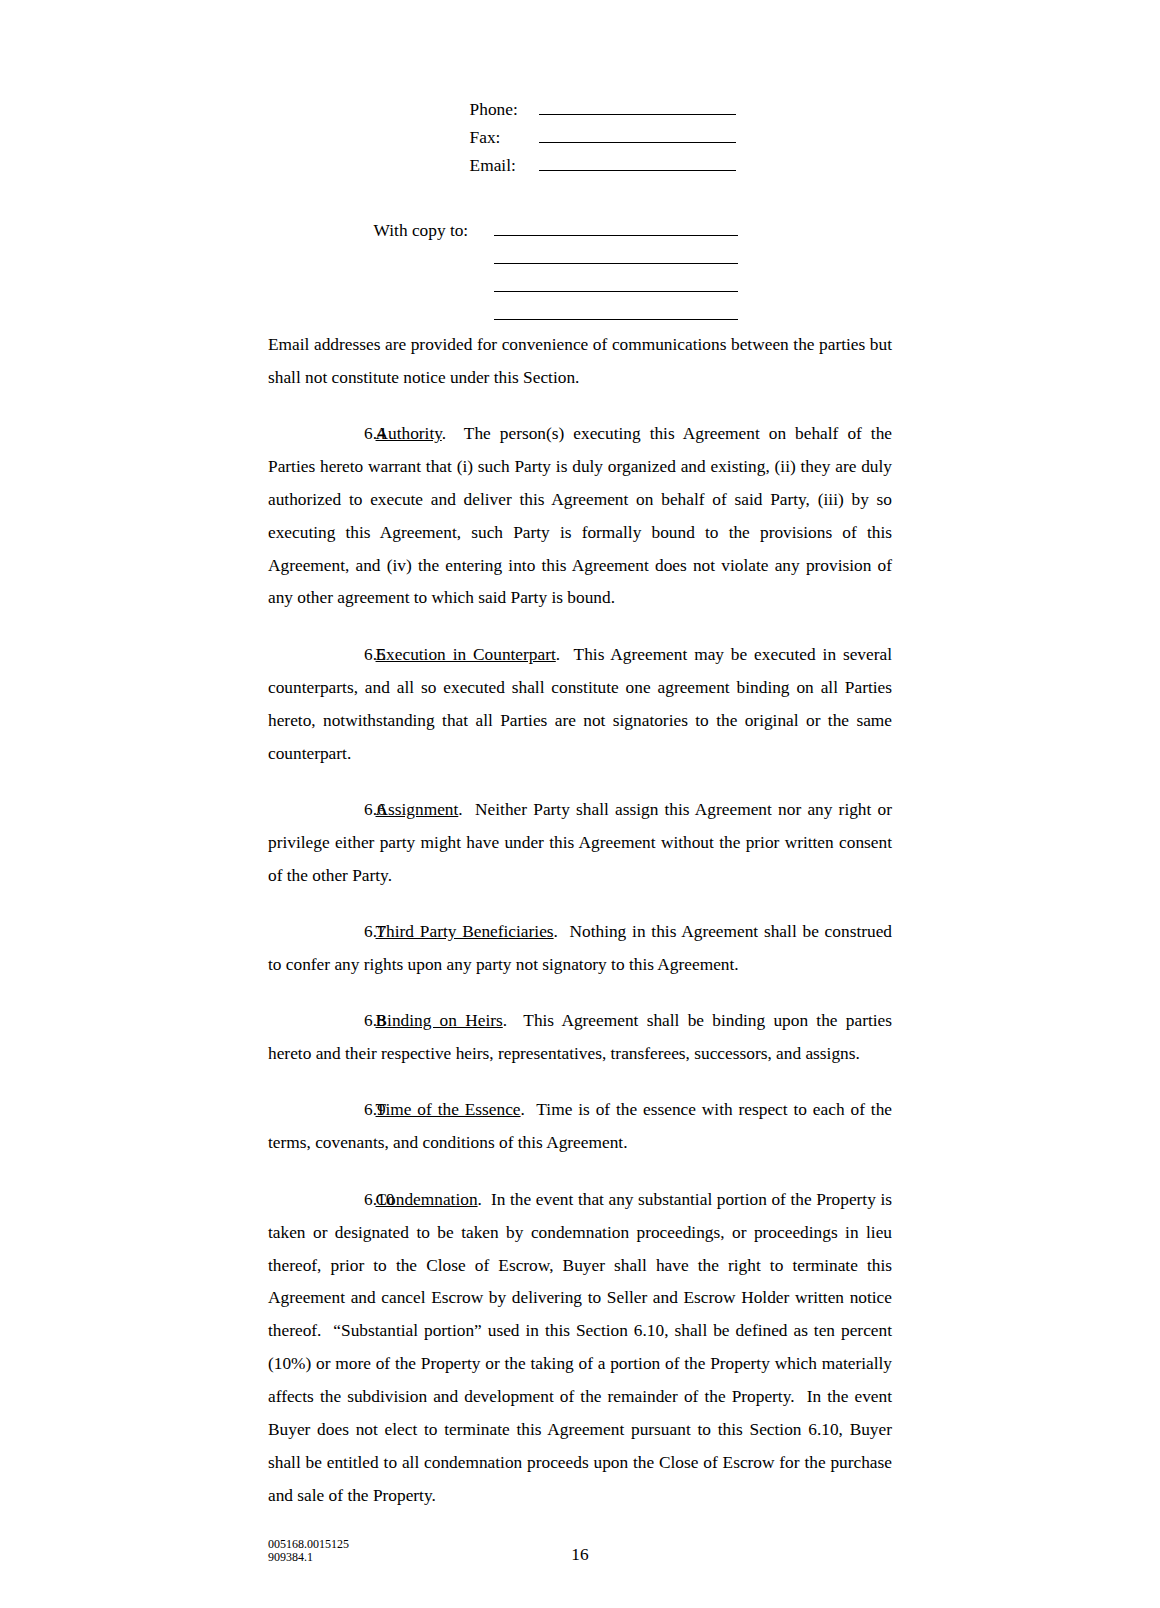Phone:
Fax:
Email:
With copy to:
With copy to:
With copy to:
With copy to:
Email addresses are provided for convenience of communications between the parties but shall not constitute notice under this Section.
6.4 Authority. The person(s) executing this Agreement on behalf of the Parties hereto warrant that (i) such Party is duly organized and existing, (ii) they are duly authorized to execute and deliver this Agreement on behalf of said Party, (iii) by so executing this Agreement, such Party is formally bound to the provisions of this Agreement, and (iv) the entering into this Agreement does not violate any provision of any other agreement to which said Party is bound.
6.5 Execution in Counterpart. This Agreement may be executed in several counterparts, and all so executed shall constitute one agreement binding on all Parties hereto, notwithstanding that all Parties are not signatories to the original or the same counterpart.
6.6 Assignment. Neither Party shall assign this Agreement nor any right or privilege either party might have under this Agreement without the prior written consent of the other Party.
6.7 Third Party Beneficiaries. Nothing in this Agreement shall be construed to confer any rights upon any party not signatory to this Agreement.
6.8 Binding on Heirs. This Agreement shall be binding upon the parties hereto and their respective heirs, representatives, transferees, successors, and assigns.
6.9 Time of the Essence. Time is of the essence with respect to each of the terms, covenants, and conditions of this Agreement.
6.10 Condemnation. In the event that any substantial portion of the Property is taken or designated to be taken by condemnation proceedings, or proceedings in lieu thereof, prior to the Close of Escrow, Buyer shall have the right to terminate this Agreement and cancel Escrow by delivering to Seller and Escrow Holder written notice thereof. “Substantial portion” used in this Section 6.10, shall be defined as ten percent (10%) or more of the Property or the taking of a portion of the Property which materially affects the subdivision and development of the remainder of the Property. In the event Buyer does not elect to terminate this Agreement pursuant to this Section 6.10, Buyer shall be entitled to all condemnation proceeds upon the Close of Escrow for the purchase and sale of the Property.
005168.0015125 909384.1
16